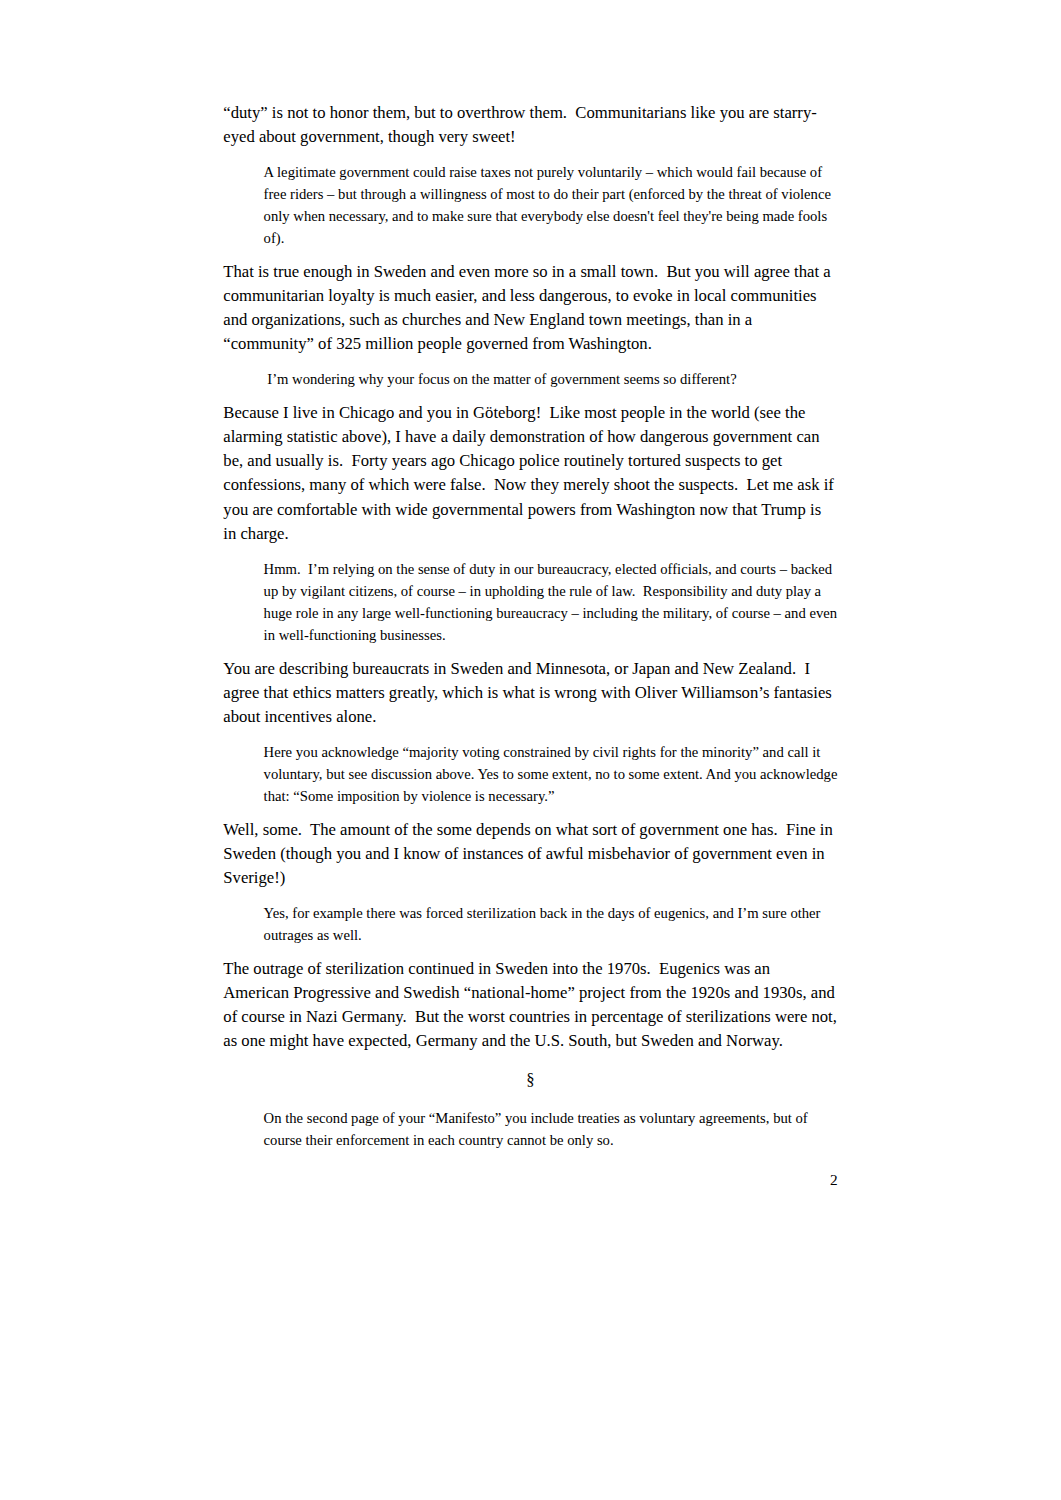“duty” is not to honor them, but to overthrow them. Communitarians like you are starry-eyed about government, though very sweet!
A legitimate government could raise taxes not purely voluntarily – which would fail because of free riders – but through a willingness of most to do their part (enforced by the threat of violence only when necessary, and to make sure that everybody else doesn't feel they're being made fools of).
That is true enough in Sweden and even more so in a small town. But you will agree that a communitarian loyalty is much easier, and less dangerous, to evoke in local communities and organizations, such as churches and New England town meetings, than in a “community” of 325 million people governed from Washington.
I’m wondering why your focus on the matter of government seems so different?
Because I live in Chicago and you in Göteborg! Like most people in the world (see the alarming statistic above), I have a daily demonstration of how dangerous government can be, and usually is. Forty years ago Chicago police routinely tortured suspects to get confessions, many of which were false. Now they merely shoot the suspects. Let me ask if you are comfortable with wide governmental powers from Washington now that Trump is in charge.
Hmm. I’m relying on the sense of duty in our bureaucracy, elected officials, and courts – backed up by vigilant citizens, of course – in upholding the rule of law. Responsibility and duty play a huge role in any large well-functioning bureaucracy – including the military, of course – and even in well-functioning businesses.
You are describing bureaucrats in Sweden and Minnesota, or Japan and New Zealand. I agree that ethics matters greatly, which is what is wrong with Oliver Williamson’s fantasies about incentives alone.
Here you acknowledge “majority voting constrained by civil rights for the minority” and call it voluntary, but see discussion above. Yes to some extent, no to some extent. And you acknowledge that: “Some imposition by violence is necessary.”
Well, some. The amount of the some depends on what sort of government one has. Fine in Sweden (though you and I know of instances of awful misbehavior of government even in Sverige!)
Yes, for example there was forced sterilization back in the days of eugenics, and I’m sure other outrages as well.
The outrage of sterilization continued in Sweden into the 1970s. Eugenics was an American Progressive and Swedish “national-home” project from the 1920s and 1930s, and of course in Nazi Germany. But the worst countries in percentage of sterilizations were not, as one might have expected, Germany and the U.S. South, but Sweden and Norway.
§
On the second page of your “Manifesto” you include treaties as voluntary agreements, but of course their enforcement in each country cannot be only so.
2